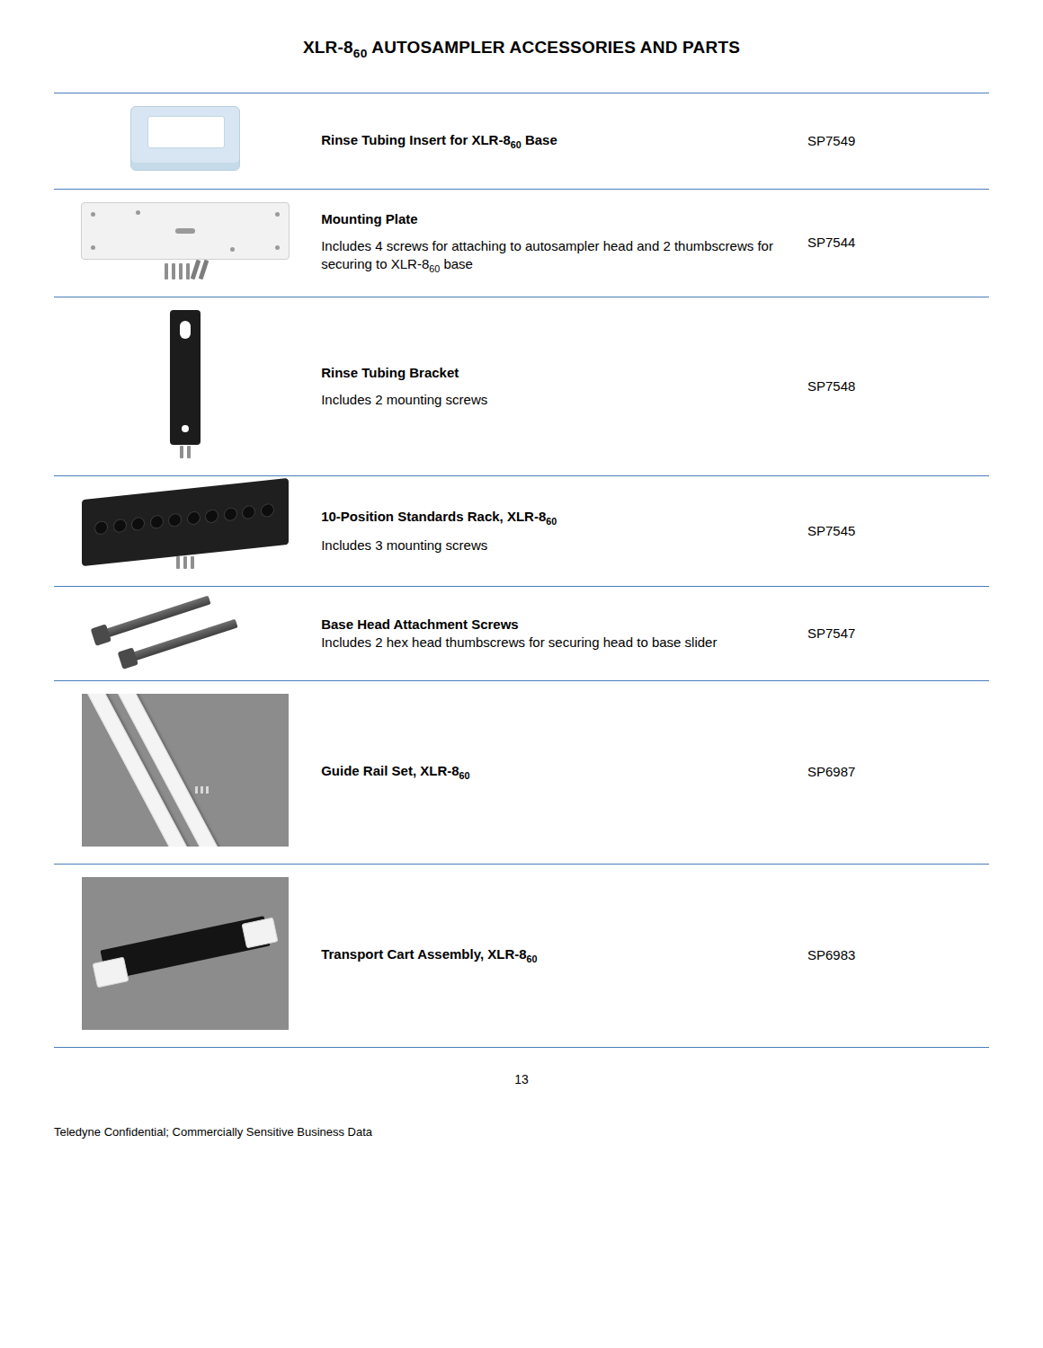XLR-860 AUTOSAMPLER ACCESSORIES AND PARTS
| | Rinse Tubing Insert for XLR-8 60 Base | SP7549 |
| | Mounting Plate Includes 4 screws for attaching to autosampler head and 2 thumbscrews for securing to XLR-8 60 base | SP7544 |
| | Rinse Tubing Bracket Includes 2 mounting screws | SP7548 |
| | 10-Position Standards Rack, XLR-8 60 Includes 3 mounting screws | SP7545 |
| | Base Head Attachment Screws Includes 2 hex head thumbscrews for securing head to base slider | SP7547 |
| | Guide Rail Set, XLR-8 60 | SP6987 |
| | Transport Cart Assembly, XLR-8 60 | SP6983 |
13
Teledyne Confidential; Commercially Sensitive Business Data